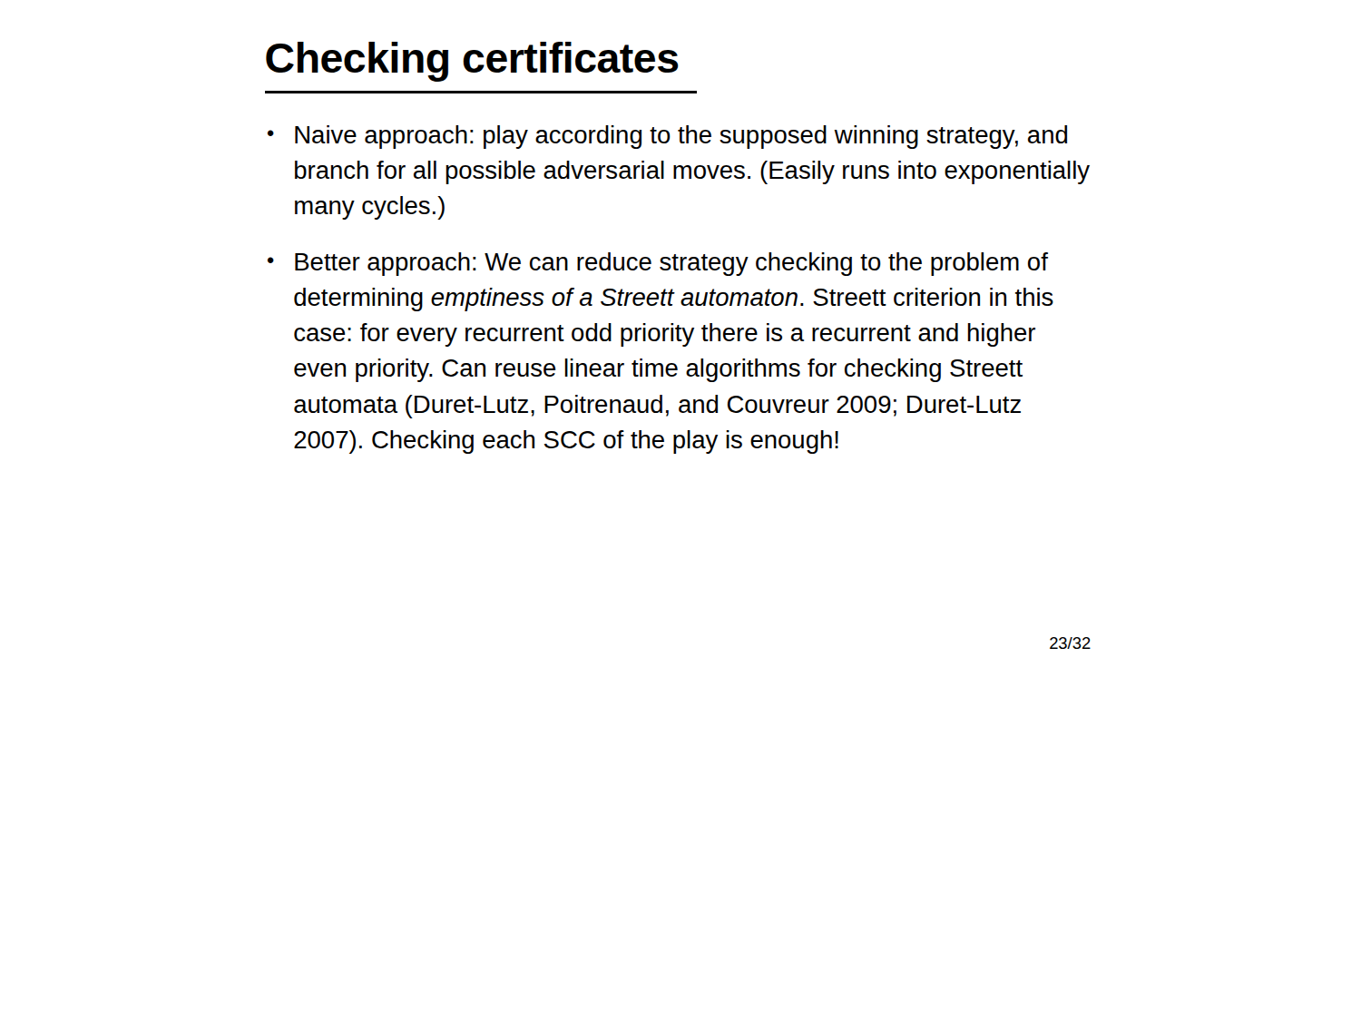Checking certificates
Naive approach: play according to the supposed winning strategy, and branch for all possible adversarial moves. (Easily runs into exponentially many cycles.)
Better approach: We can reduce strategy checking to the problem of determining emptiness of a Streett automaton. Streett criterion in this case: for every recurrent odd priority there is a recurrent and higher even priority. Can reuse linear time algorithms for checking Streett automata (Duret-Lutz, Poitrenaud, and Couvreur 2009; Duret-Lutz 2007). Checking each SCC of the play is enough!
23/32